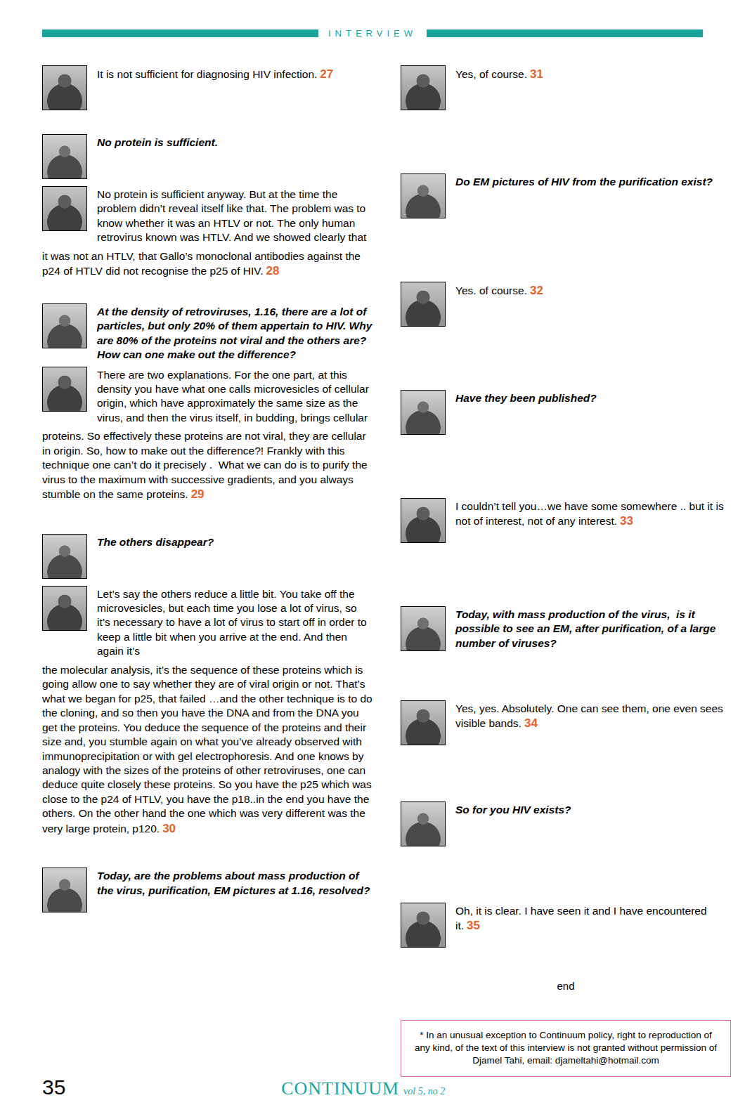INTERVIEW
It is not sufficient for diagnosing HIV infection.27
No protein is sufficient.
No protein is sufficient anyway. But at the time the problem didn’t reveal itself like that. The problem was to know whether it was an HTLV or not. The only human retrovirus known was HTLV. And we showed clearly that
it was not an HTLV, that Gallo’s monoclonal antibodies against the p24 of HTLV did not recognise the p25 of HIV.28
At the density of retroviruses, 1.16, there are a lot of particles, but only 20% of them appertain to HIV. Why are 80% of the proteins not viral and the others are? How can one make out the difference?
There are two explanations. For the one part, at this density you have what one calls microvesicles of cellular origin, which have approximately the same size as the virus, and then the virus itself, in budding, brings cellular
proteins. So effectively these proteins are not viral, they are cellular in origin. So, how to make out the difference?! Frankly with this technique one can’t do it precisely . What we can do is to purify the virus to the maximum with successive gradients, and you always stumble on the same proteins.29
The others disappear?
Let’s say the others reduce a little bit. You take off the microvesicles, but each time you lose a lot of virus, so it’s necessary to have a lot of virus to start off in order to keep a little bit when you arrive at the end. And then again it’s
the molecular analysis, it’s the sequence of these proteins which is going allow one to say whether they are of viral origin or not. That’s what we began for p25, that failed …and the other technique is to do the cloning, and so then you have the DNA and from the DNA you get the proteins. You deduce the sequence of the proteins and their size and, you stumble again on what you’ve already observed with immunoprecipitation or with gel electrophoresis. And one knows by analogy with the sizes of the proteins of other retroviruses, one can deduce quite closely these proteins. So you have the p25 which was close to the p24 of HTLV, you have the p18..in the end you have the others. On the other hand the one which was very different was the very large protein, p120.30
Today, are the problems about mass production of the virus, purification, EM pictures at 1.16, resolved?
Yes, of course.31
Do EM pictures of HIV from the purification exist?
Yes. of course.32
Have they been published?
I couldn’t tell you…we have some somewhere .. but it is not of interest, not of any interest.33
Today, with mass production of the virus, is it possible to see an EM, after purification, of a large number of viruses?
Yes, yes. Absolutely. One can see them, one even sees visible bands.34
So for you HIV exists?
Oh, it is clear. I have seen it and I have encountered it.35
end
* In an unusual exception to Continuum policy, right to reproduction of any kind, of the text of this interview is not granted without permission of Djamel Tahi, email: djameltahi@hotmail.com
35
CONTINUUMvol 5, no 2